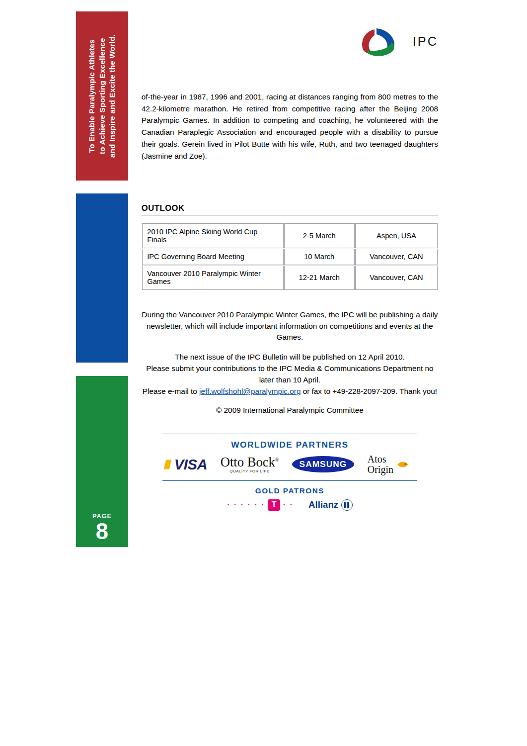To Enable Paralympic Athletes
to Achieve Sporting Excellence
and Inspire and Excite the World.
PAGE
8
IPC
of-the-year in 1987, 1996 and 2001, racing at distances ranging from 800 metres to the 42.2-kilometre marathon. He retired from competitive racing after the Beijing 2008 Paralympic Games. In addition to competing and coaching, he volunteered with the Canadian Paraplegic Association and encouraged people with a disability to pursue their goals. Gerein lived in Pilot Butte with his wife, Ruth, and two teenaged daughters (Jasmine and Zoe).
OUTLOOK
| 2010 IPC Alpine Skiing World Cup Finals | 2-5 March | Aspen, USA |
| IPC Governing Board Meeting | 10 March | Vancouver, CAN |
| Vancouver 2010 Paralympic Winter Games | 12-21 March | Vancouver, CAN |
During the Vancouver 2010 Paralympic Winter Games, the IPC will be publishing a daily newsletter, which will include important information on competitions and events at the Games.
The next issue of the IPC Bulletin will be published on 12 April 2010.
Please submit your contributions to the IPC Media & Communications Department no later than 10 April.
Please e-mail to jeff.wolfshohl@paralympic.org or fax to +49-228-2097-209. Thank you!
© 2009 International Paralympic Committee
WORLDWIDE PARTNERS
VISA
Otto Bock®
QUALITY FOR LIFE
SAMSUNG
Atos
Origin
GOLD PATRONS
· · · · · · T · ·
Allianz